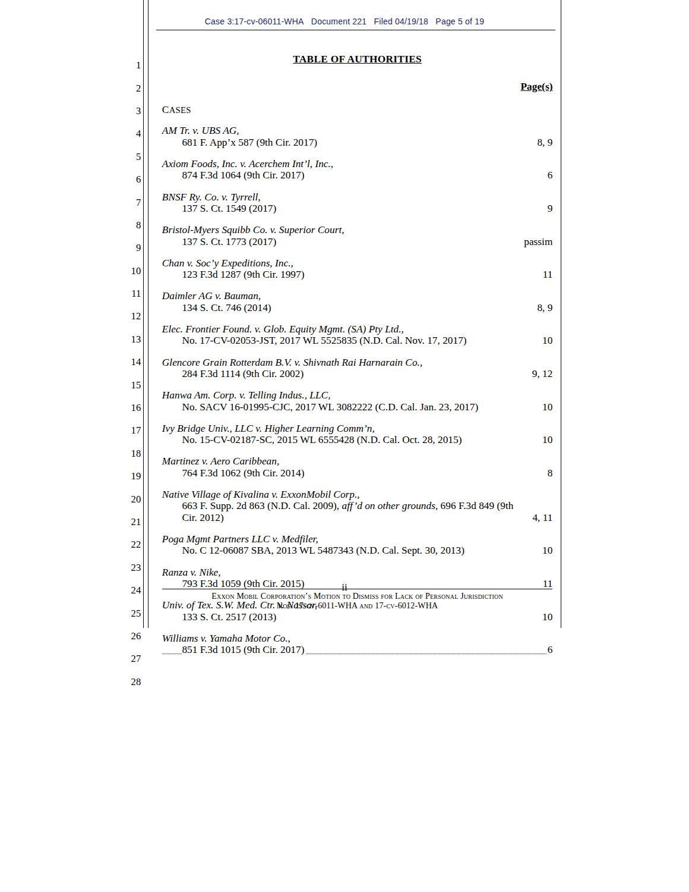Case 3:17-cv-06011-WHA Document 221 Filed 04/19/18 Page 5 of 19
1
2
3
4
5
6
7
8
9
10
11
12
13
14
15
16
17
18
19
20
21
22
23
24
25
26
27
28
TABLE OF AUTHORITIES
Page(s)
CASES
AM Tr. v. UBS AG, 8, 9681 F. App’x 587 (9th Cir. 2017)
Axiom Foods, Inc. v. Acerchem Int’l, Inc., 6874 F.3d 1064 (9th Cir. 2017)
BNSF Ry. Co. v. Tyrrell, 9137 S. Ct. 1549 (2017)
Bristol-Myers Squibb Co. v. Superior Court, passim 137 S. Ct. 1773 (2017)
Chan v. Soc’y Expeditions, Inc., 11123 F.3d 1287 (9th Cir. 1997)
Daimler AG v. Bauman, 8, 9134 S. Ct. 746 (2014)
Elec. Frontier Found. v. Glob. Equity Mgmt. (SA) Pty Ltd., 10 No. 17-CV-02053-JST, 2017 WL 5525835 (N.D. Cal. Nov. 17, 2017)
Glencore Grain Rotterdam B.V. v. Shivnath Rai Harnarain Co., 9, 12284 F.3d 1114 (9th Cir. 2002)
Hanwa Am. Corp. v. Telling Indus., LLC, 10 No. SACV 16-01995-CJC, 2017 WL 3082222 (C.D. Cal. Jan. 23, 2017)
Ivy Bridge Univ., LLC v. Higher Learning Comm’n, 10 No. 15-CV-02187-SC, 2015 WL 6555428 (N.D. Cal. Oct. 28, 2015)
Martinez v. Aero Caribbean, 8764 F.3d 1062 (9th Cir. 2014)
Native Village of Kivalina v. ExxonMobil Corp., 663 F. Supp. 2d 863 (N.D. Cal. 2009), aff’d on other grounds, 696 F.3d 849 (9th 4, 11 Cir. 2012)
Poga Mgmt Partners LLC v. Medfiler, 10 No. C 12-06087 SBA, 2013 WL 5487343 (N.D. Cal. Sept. 30, 2013)
Ranza v. Nike, 11793 F.3d 1059 (9th Cir. 2015)
Univ. of Tex. S.W. Med. Ctr. v. Nassar, 10133 S. Ct. 2517 (2013)
Williams v. Yamaha Motor Co., 6851 F.3d 1015 (9th Cir. 2017)
ii
Exxon Mobil Corporation’s Motion to Dismiss for Lack of Personal Jurisdiction
Nos. 17-cv-6011-WHA and 17-cv-6012-WHA